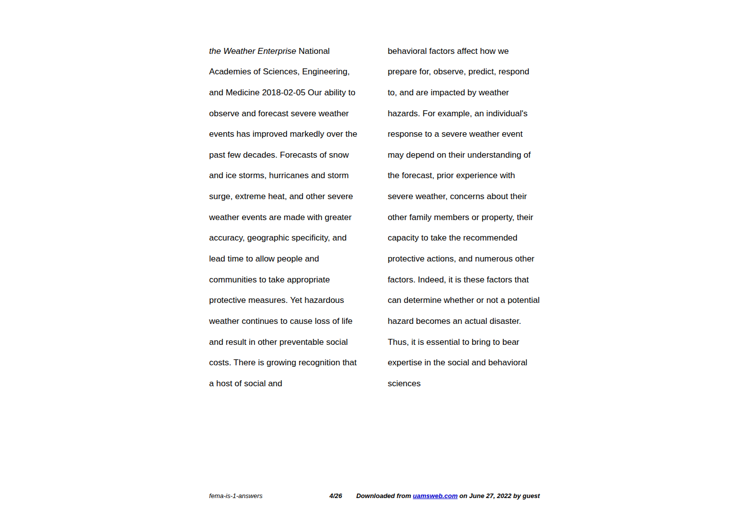the Weather Enterprise National Academies of Sciences, Engineering, and Medicine 2018-02-05 Our ability to observe and forecast severe weather events has improved markedly over the past few decades. Forecasts of snow and ice storms, hurricanes and storm surge, extreme heat, and other severe weather events are made with greater accuracy, geographic specificity, and lead time to allow people and communities to take appropriate protective measures. Yet hazardous weather continues to cause loss of life and result in other preventable social costs. There is growing recognition that a host of social and
behavioral factors affect how we prepare for, observe, predict, respond to, and are impacted by weather hazards. For example, an individual's response to a severe weather event may depend on their understanding of the forecast, prior experience with severe weather, concerns about their other family members or property, their capacity to take the recommended protective actions, and numerous other factors. Indeed, it is these factors that can determine whether or not a potential hazard becomes an actual disaster. Thus, it is essential to bring to bear expertise in the social and behavioral sciences
fema-is-1-answers
4/26
Downloaded from uamsweb.com on June 27, 2022 by guest